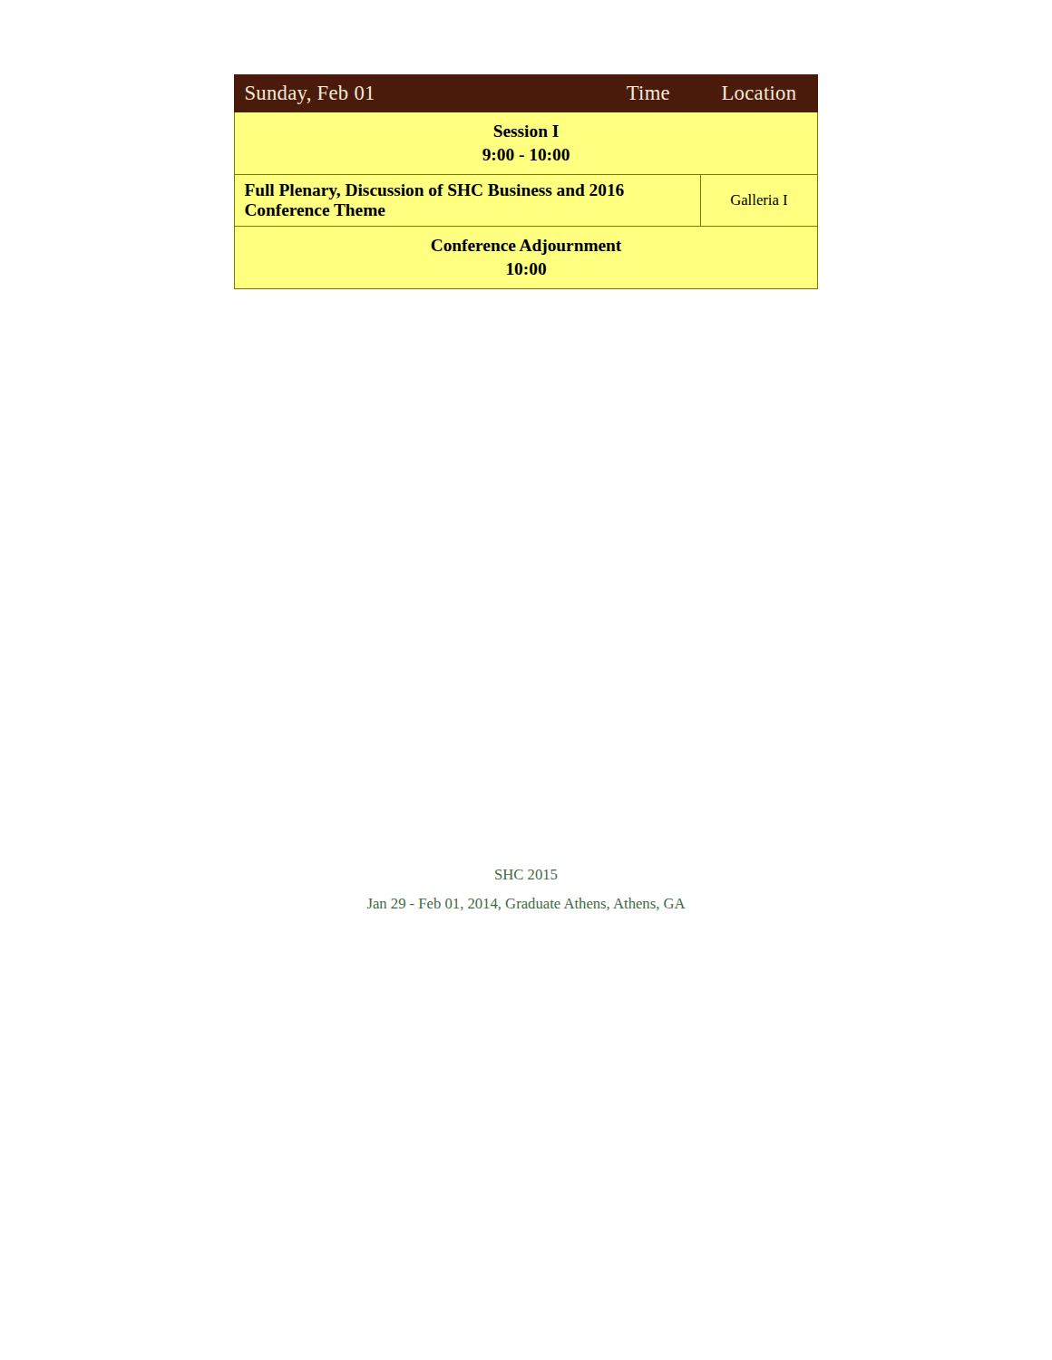| Sunday, Feb 01 | Time | Location |
| Session I 9:00 - 10:00 |
| Full Plenary, Discussion of SHC Business and 2016 Conference Theme | Galleria I |
| Conference Adjournment 10:00 |
SHC 2015
Jan 29 - Feb 01, 2014, Graduate Athens, Athens, GA